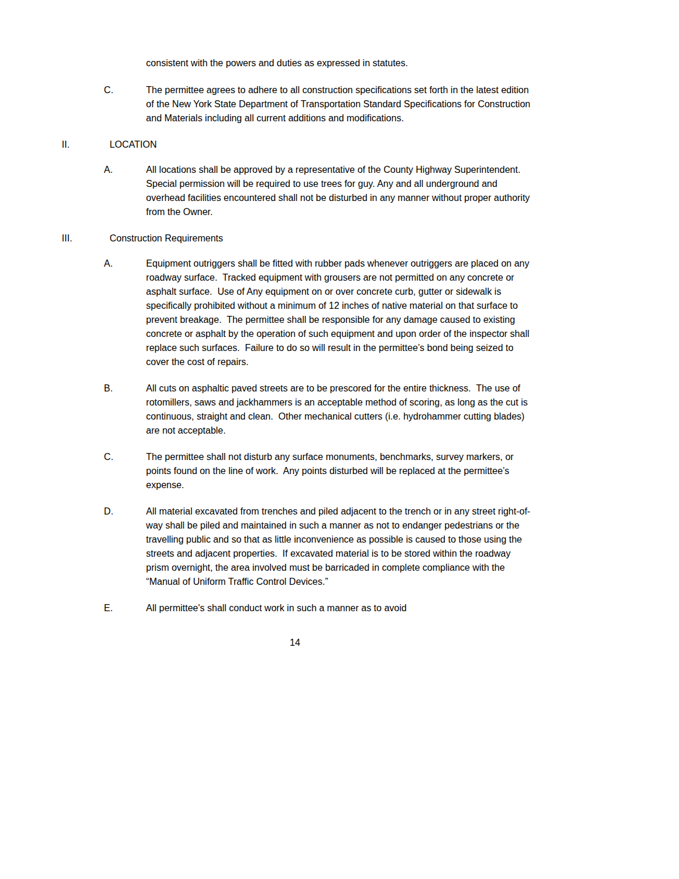consistent with the powers and duties as expressed in statutes.
C.
The permittee agrees to adhere to all construction specifications set forth in the latest edition of the New York State Department of Transportation Standard Specifications for Construction and Materials including all current additions and modifications.
II.
LOCATION
A.
All locations shall be approved by a representative of the County Highway Superintendent. Special permission will be required to use trees for guy. Any and all underground and overhead facilities encountered shall not be disturbed in any manner without proper authority from the Owner.
III.
Construction Requirements
A.
Equipment outriggers shall be fitted with rubber pads whenever outriggers are placed on any roadway surface. Tracked equipment with grousers are not permitted on any concrete or asphalt surface. Use of Any equipment on or over concrete curb, gutter or sidewalk is specifically prohibited without a minimum of 12 inches of native material on that surface to prevent breakage. The permittee shall be responsible for any damage caused to existing concrete or asphalt by the operation of such equipment and upon order of the inspector shall replace such surfaces. Failure to do so will result in the permittee’s bond being seized to cover the cost of repairs.
B.
All cuts on asphaltic paved streets are to be prescored for the entire thickness. The use of rotomillers, saws and jackhammers is an acceptable method of scoring, as long as the cut is continuous, straight and clean. Other mechanical cutters (i.e. hydrohammer cutting blades) are not acceptable.
C.
The permittee shall not disturb any surface monuments, benchmarks, survey markers, or points found on the line of work. Any points disturbed will be replaced at the permittee’s expense.
D.
All material excavated from trenches and piled adjacent to the trench or in any street right-of-way shall be piled and maintained in such a manner as not to endanger pedestrians or the travelling public and so that as little inconvenience as possible is caused to those using the streets and adjacent properties. If excavated material is to be stored within the roadway prism overnight, the area involved must be barricaded in complete compliance with the “Manual of Uniform Traffic Control Devices.”
E.
All permittee's shall conduct work in such a manner as to avoid
14